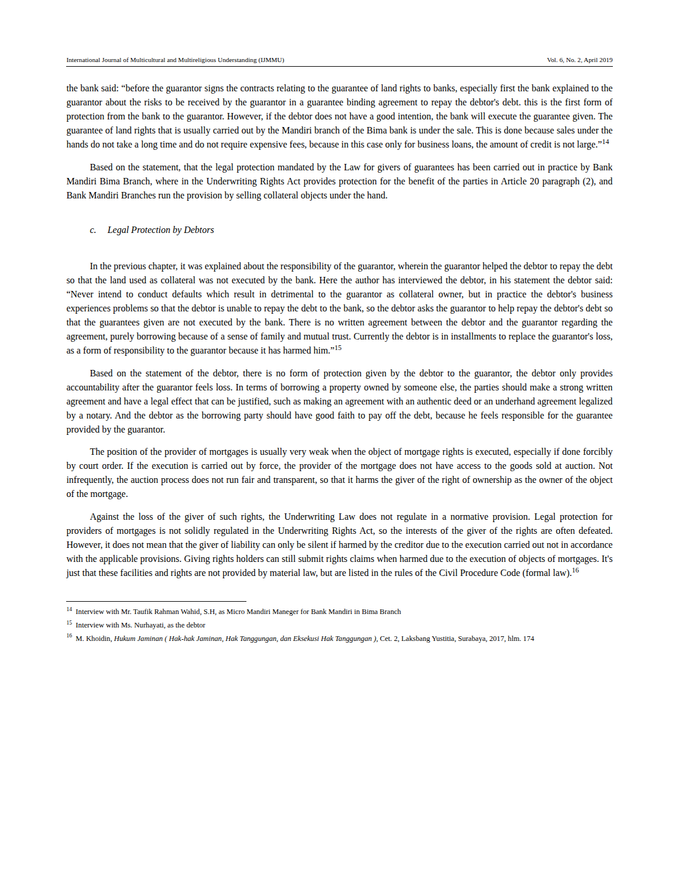International Journal of Multicultural and Multireligious Understanding (IJMMU)
Vol. 6, No. 2, April 2019
the bank said: “before the guarantor signs the contracts relating to the guarantee of land rights to banks, especially first the bank explained to the guarantor about the risks to be received by the guarantor in a guarantee binding agreement to repay the debtor's debt. this is the first form of protection from the bank to the guarantor. However, if the debtor does not have a good intention, the bank will execute the guarantee given. The guarantee of land rights that is usually carried out by the Mandiri branch of the Bima bank is under the sale. This is done because sales under the hands do not take a long time and do not require expensive fees, because in this case only for business loans, the amount of credit is not large.”14
Based on the statement, that the legal protection mandated by the Law for givers of guarantees has been carried out in practice by Bank Mandiri Bima Branch, where in the Underwriting Rights Act provides protection for the benefit of the parties in Article 20 paragraph (2), and Bank Mandiri Branches run the provision by selling collateral objects under the hand.
c. Legal Protection by Debtors
In the previous chapter, it was explained about the responsibility of the guarantor, wherein the guarantor helped the debtor to repay the debt so that the land used as collateral was not executed by the bank. Here the author has interviewed the debtor, in his statement the debtor said: “Never intend to conduct defaults which result in detrimental to the guarantor as collateral owner, but in practice the debtor's business experiences problems so that the debtor is unable to repay the debt to the bank, so the debtor asks the guarantor to help repay the debtor's debt so that the guarantees given are not executed by the bank. There is no written agreement between the debtor and the guarantor regarding the agreement, purely borrowing because of a sense of family and mutual trust. Currently the debtor is in installments to replace the guarantor's loss, as a form of responsibility to the guarantor because it has harmed him.”15
Based on the statement of the debtor, there is no form of protection given by the debtor to the guarantor, the debtor only provides accountability after the guarantor feels loss. In terms of borrowing a property owned by someone else, the parties should make a strong written agreement and have a legal effect that can be justified, such as making an agreement with an authentic deed or an underhand agreement legalized by a notary. And the debtor as the borrowing party should have good faith to pay off the debt, because he feels responsible for the guarantee provided by the guarantor.
The position of the provider of mortgages is usually very weak when the object of mortgage rights is executed, especially if done forcibly by court order. If the execution is carried out by force, the provider of the mortgage does not have access to the goods sold at auction. Not infrequently, the auction process does not run fair and transparent, so that it harms the giver of the right of ownership as the owner of the object of the mortgage.
Against the loss of the giver of such rights, the Underwriting Law does not regulate in a normative provision. Legal protection for providers of mortgages is not solidly regulated in the Underwriting Rights Act, so the interests of the giver of the rights are often defeated. However, it does not mean that the giver of liability can only be silent if harmed by the creditor due to the execution carried out not in accordance with the applicable provisions. Giving rights holders can still submit rights claims when harmed due to the execution of objects of mortgages. It's just that these facilities and rights are not provided by material law, but are listed in the rules of the Civil Procedure Code (formal law).16
14 Interview with Mr. Taufik Rahman Wahid, S.H, as Micro Mandiri Maneger for Bank Mandiri in Bima Branch
15 Interview with Ms. Nurhayati, as the debtor
16 M. Khoidin, Hukum Jaminan ( Hak-hak Jaminan, Hak Tanggungan, dan Eksekusi Hak Tanggungan ), Cet. 2, Laksbang Yustitia, Surabaya, 2017, hlm. 174